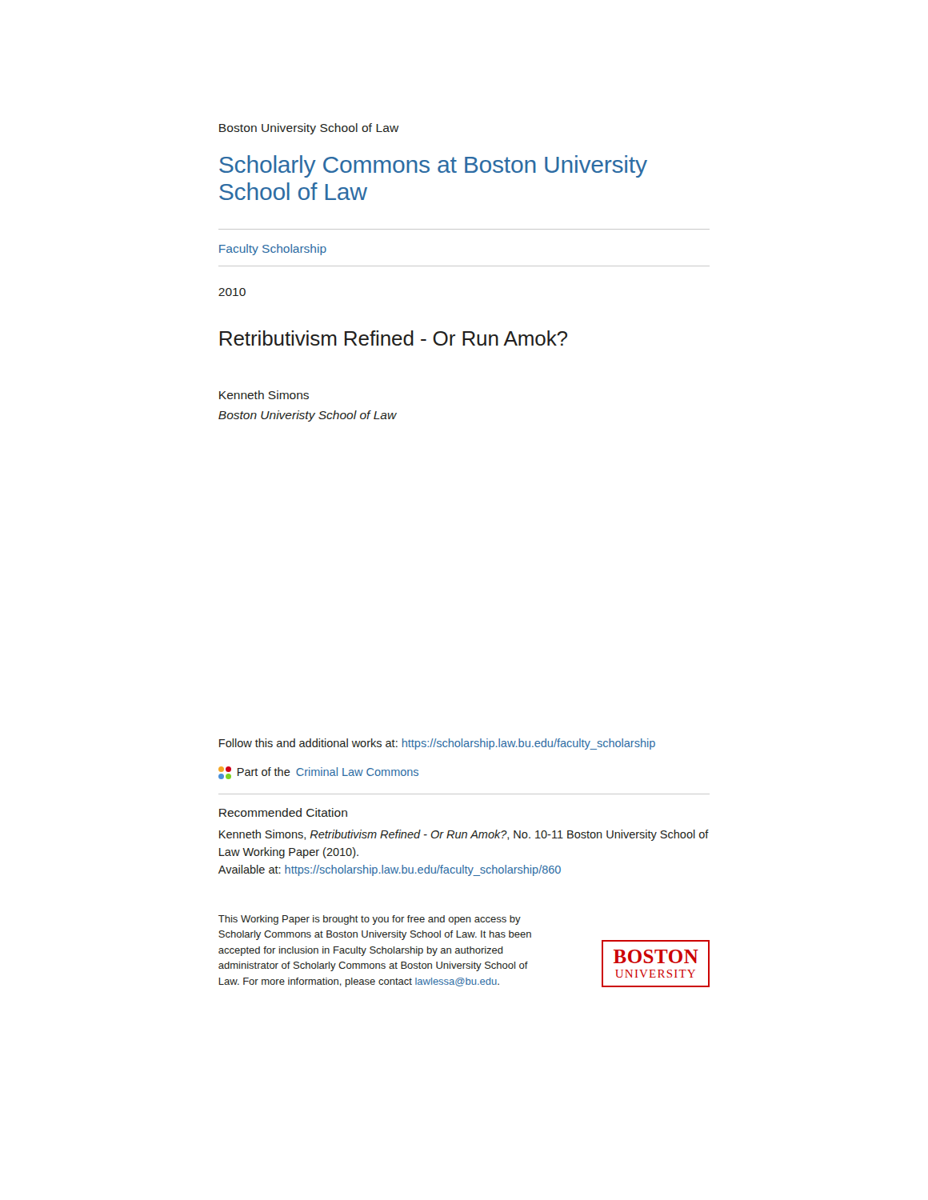Boston University School of Law
Scholarly Commons at Boston University School of Law
Faculty Scholarship
2010
Retributivism Refined - Or Run Amok?
Kenneth Simons
Boston Univeristy School of Law
Follow this and additional works at: https://scholarship.law.bu.edu/faculty_scholarship
Part of the Criminal Law Commons
Recommended Citation
Kenneth Simons, Retributivism Refined - Or Run Amok?, No. 10-11 Boston University School of Law Working Paper (2010).
Available at: https://scholarship.law.bu.edu/faculty_scholarship/860
This Working Paper is brought to you for free and open access by Scholarly Commons at Boston University School of Law. It has been accepted for inclusion in Faculty Scholarship by an authorized administrator of Scholarly Commons at Boston University School of Law. For more information, please contact lawlessa@bu.edu.
BOSTON UNIVERSITY